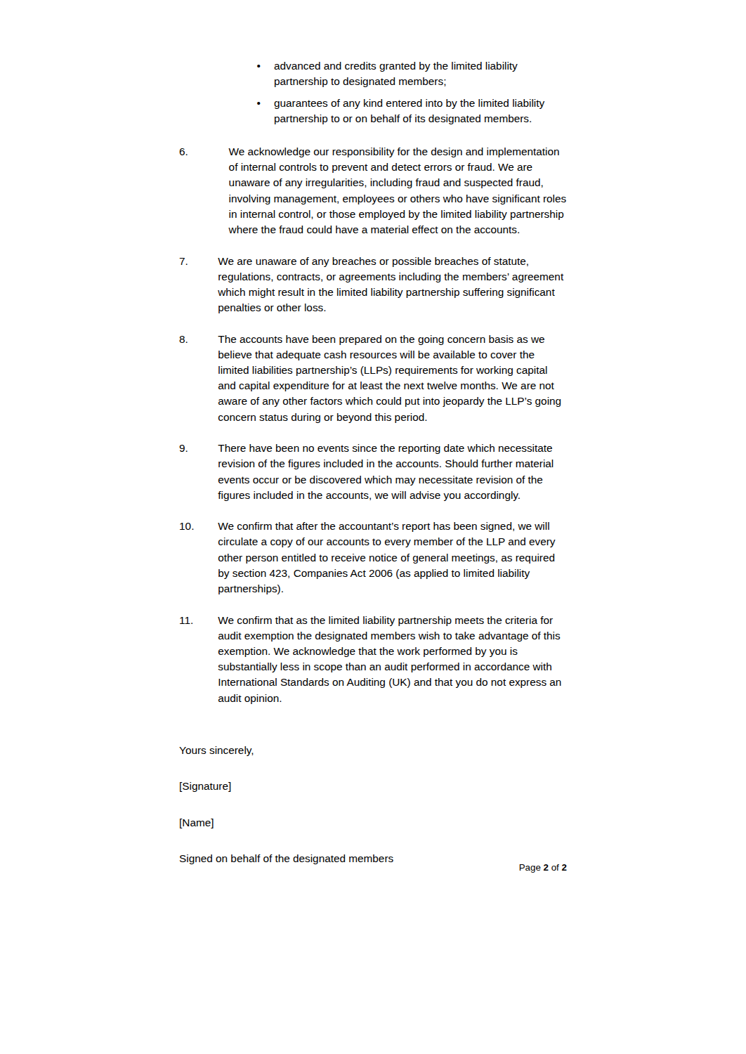advanced and credits granted by the limited liability partnership to designated members;
guarantees of any kind entered into by the limited liability partnership to or on behalf of its designated members.
We acknowledge our responsibility for the design and implementation of internal controls to prevent and detect errors or fraud. We are unaware of any irregularities, including fraud and suspected fraud, involving management, employees or others who have significant roles in internal control, or those employed by the limited liability partnership where the fraud could have a material effect on the accounts.
We are unaware of any breaches or possible breaches of statute, regulations, contracts, or agreements including the members’ agreement which might result in the limited liability partnership suffering significant penalties or other loss.
The accounts have been prepared on the going concern basis as we believe that adequate cash resources will be available to cover the limited liabilities partnership’s (LLPs) requirements for working capital and capital expenditure for at least the next twelve months. We are not aware of any other factors which could put into jeopardy the LLP’s going concern status during or beyond this period.
There have been no events since the reporting date which necessitate revision of the figures included in the accounts. Should further material events occur or be discovered which may necessitate revision of the figures included in the accounts, we will advise you accordingly.
We confirm that after the accountant’s report has been signed, we will circulate a copy of our accounts to every member of the LLP and every other person entitled to receive notice of general meetings, as required by section 423, Companies Act 2006 (as applied to limited liability partnerships).
We confirm that as the limited liability partnership meets the criteria for audit exemption the designated members wish to take advantage of this exemption. We acknowledge that the work performed by you is substantially less in scope than an audit performed in accordance with International Standards on Auditing (UK) and that you do not express an audit opinion.
Yours sincerely,
[Signature]
[Name]
Signed on behalf of the designated members
Page 2 of 2